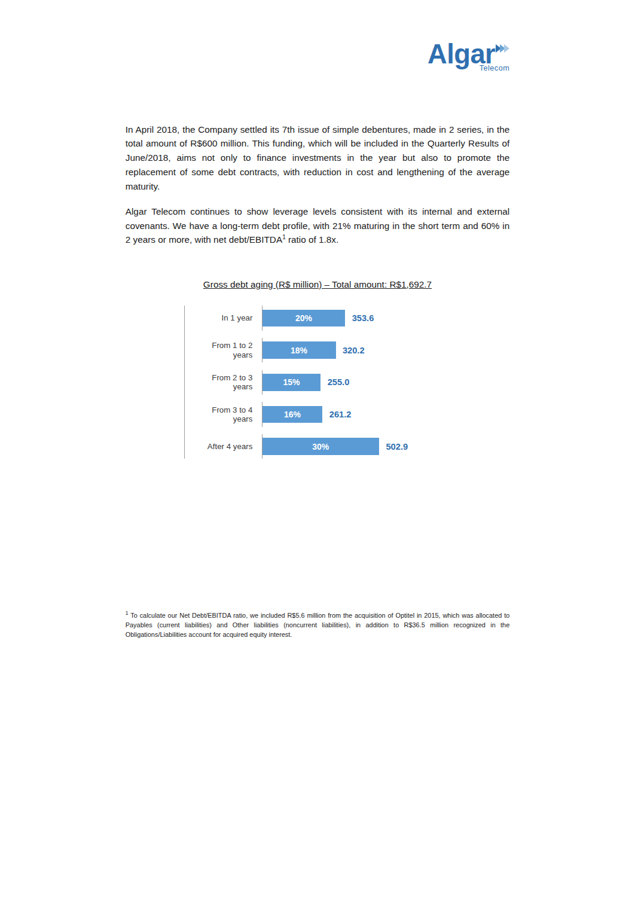Algar
Telecom
In April 2018, the Company settled its 7th issue of simple debentures, made in 2 series, in the total amount of R$600 million. This funding, which will be included in the Quarterly Results of June/2018, aims not only to finance investments in the year but also to promote the replacement of some debt contracts, with reduction in cost and lengthening of the average maturity.
Algar Telecom continues to show leverage levels consistent with its internal and external covenants. We have a long-term debt profile, with 21% maturing in the short term and 60% in 2 years or more, with net debt/EBITDA1 ratio of 1.8x.
Gross debt aging (R$ million) – Total amount: R$1,692.7
In 1 year
20%
353.6
From 1 to 2
years
18%
320.2
From 2 to 3
years
15%
255.0
From 3 to 4
years
16%
261.2
After 4 years
30%
502.9
1 To calculate our Net Debt/EBITDA ratio, we included R$5.6 million from the acquisition of Optitel in 2015, which was allocated to Payables (current liabilities) and Other liabilities (noncurrent liabilities), in addition to R$36.5 million recognized in the Obligations/Liabilities account for acquired equity interest.